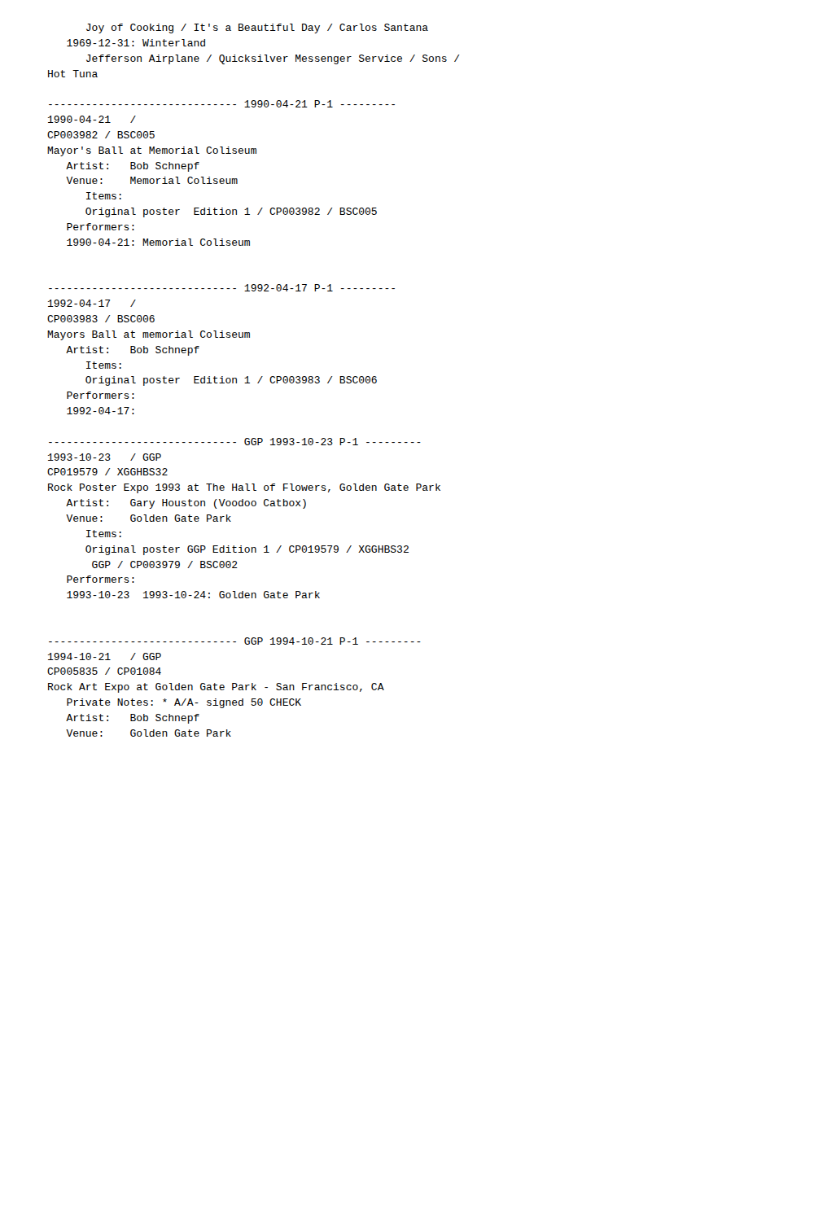Joy of Cooking / It's a Beautiful Day / Carlos Santana
   1969-12-31: Winterland
      Jefferson Airplane / Quicksilver Messenger Service / Sons / 
Hot Tuna

------------------------------ 1990-04-21 P-1 ---------
1990-04-21   / 
CP003982 / BSC005
Mayor's Ball at Memorial Coliseum
   Artist:   Bob Schnepf
   Venue:    Memorial Coliseum
      Items:
      Original poster  Edition 1 / CP003982 / BSC005
   Performers:
   1990-04-21: Memorial Coliseum


------------------------------ 1992-04-17 P-1 ---------
1992-04-17   / 
CP003983 / BSC006
Mayors Ball at memorial Coliseum
   Artist:   Bob Schnepf
      Items:
      Original poster  Edition 1 / CP003983 / BSC006
   Performers:
   1992-04-17:

------------------------------ GGP 1993-10-23 P-1 ---------
1993-10-23   / GGP 
CP019579 / XGGHBS32
Rock Poster Expo 1993 at The Hall of Flowers, Golden Gate Park
   Artist:   Gary Houston (Voodoo Catbox)
   Venue:    Golden Gate Park
      Items:
      Original poster GGP Edition 1 / CP019579 / XGGHBS32
       GGP / CP003979 / BSC002
   Performers:
   1993-10-23  1993-10-24: Golden Gate Park


------------------------------ GGP 1994-10-21 P-1 ---------
1994-10-21   / GGP 
CP005835 / CP01084
Rock Art Expo at Golden Gate Park - San Francisco, CA
   Private Notes: * A/A- signed 50 CHECK
   Artist:   Bob Schnepf
   Venue:    Golden Gate Park